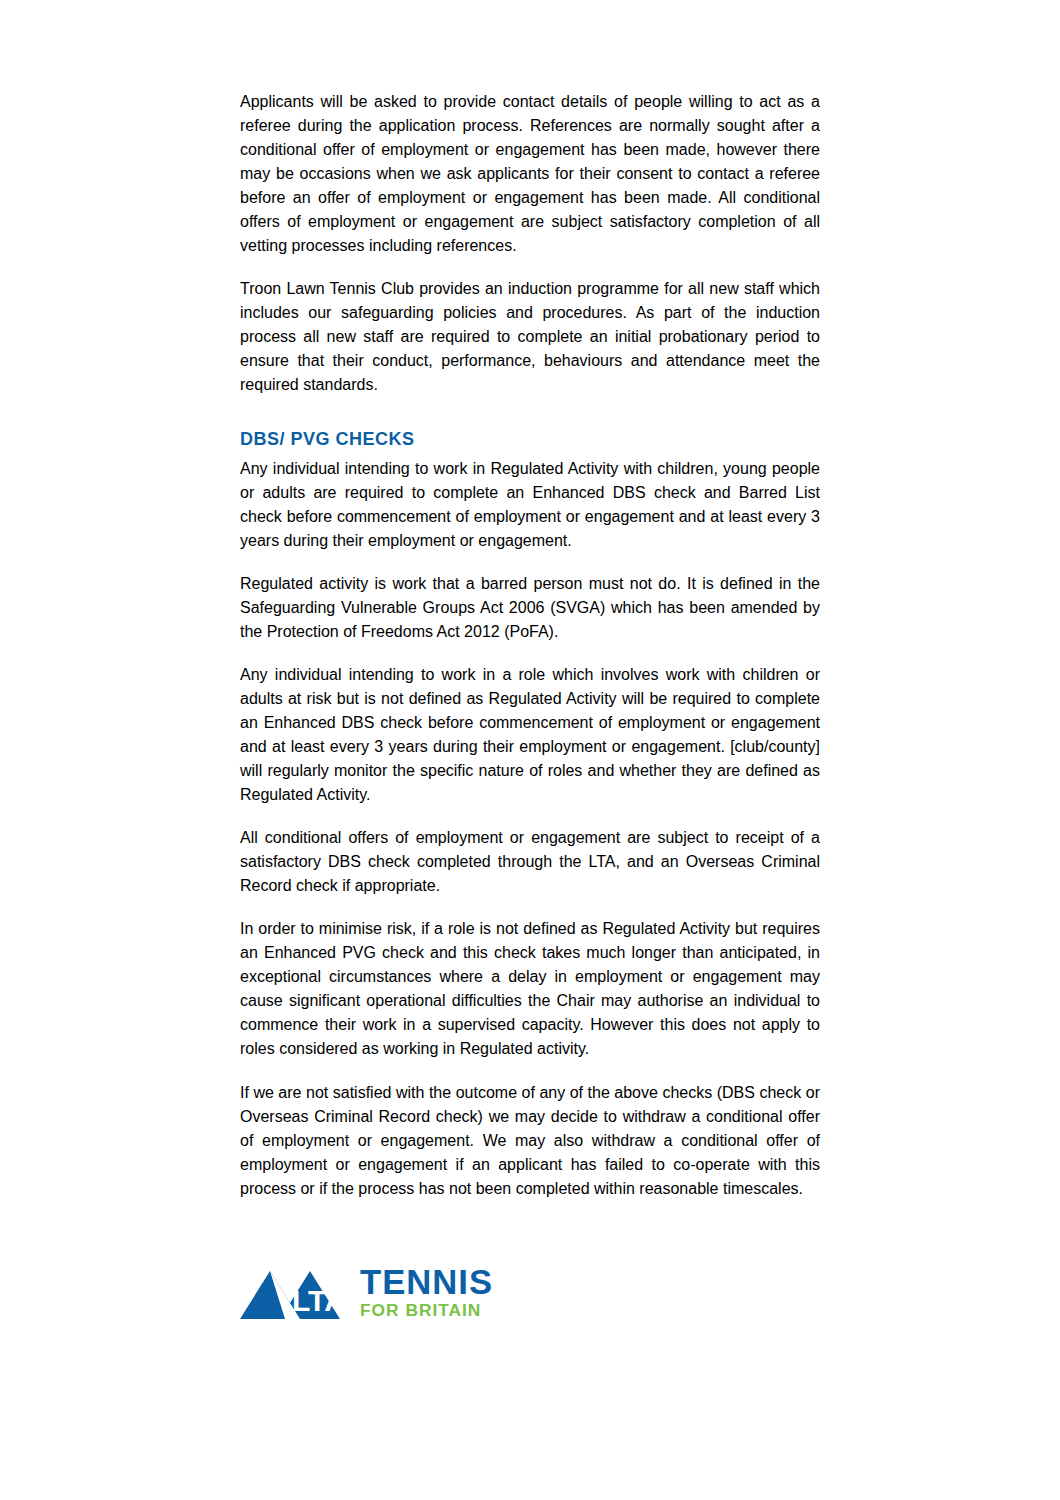Applicants will be asked to provide contact details of people willing to act as a referee during the application process. References are normally sought after a conditional offer of employment or engagement has been made, however there may be occasions when we ask applicants for their consent to contact a referee before an offer of employment or engagement has been made. All conditional offers of employment or engagement are subject satisfactory completion of all vetting processes including references.
Troon Lawn Tennis Club provides an induction programme for all new staff which includes our safeguarding policies and procedures. As part of the induction process all new staff are required to complete an initial probationary period to ensure that their conduct, performance, behaviours and attendance meet the required standards.
DBS/ PVG Checks
Any individual intending to work in Regulated Activity with children, young people or adults are required to complete an Enhanced DBS check and Barred List check before commencement of employment or engagement and at least every 3 years during their employment or engagement.
Regulated activity is work that a barred person must not do. It is defined in the Safeguarding Vulnerable Groups Act 2006 (SVGA) which has been amended by the Protection of Freedoms Act 2012 (PoFA).
Any individual intending to work in a role which involves work with children or adults at risk but is not defined as Regulated Activity will be required to complete an Enhanced DBS check before commencement of employment or engagement and at least every 3 years during their employment or engagement. [club/county] will regularly monitor the specific nature of roles and whether they are defined as Regulated Activity.
All conditional offers of employment or engagement are subject to receipt of a satisfactory DBS check completed through the LTA, and an Overseas Criminal Record check if appropriate.
In order to minimise risk, if a role is not defined as Regulated Activity but requires an Enhanced PVG check and this check takes much longer than anticipated, in exceptional circumstances where a delay in employment or engagement may cause significant operational difficulties the Chair may authorise an individual to commence their work in a supervised capacity. However this does not apply to roles considered as working in Regulated activity.
If we are not satisfied with the outcome of any of the above checks (DBS check or Overseas Criminal Record check) we may decide to withdraw a conditional offer of employment or engagement. We may also withdraw a conditional offer of employment or engagement if an applicant has failed to co-operate with this process or if the process has not been completed within reasonable timescales.
LTA
TENNIS
FOR BRITAIN